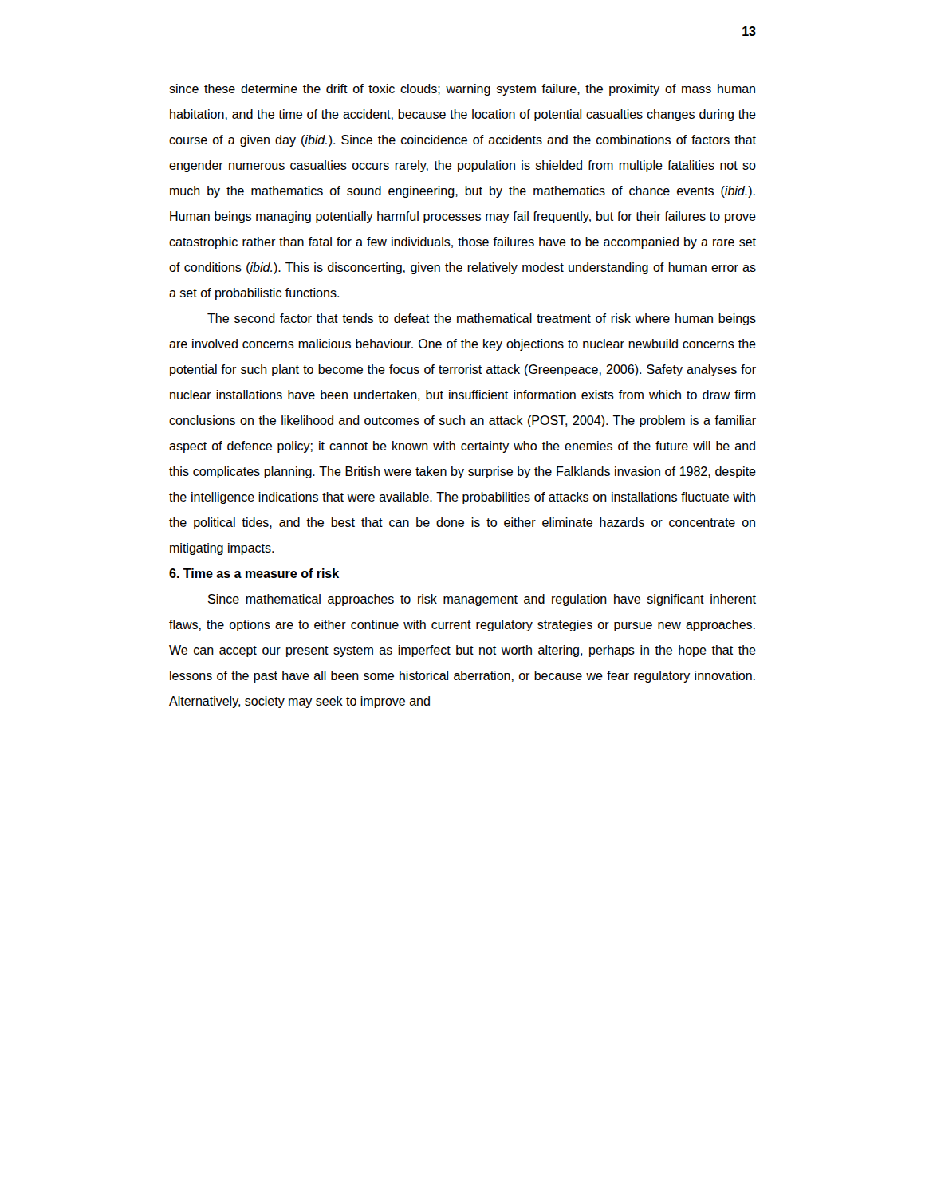13
since these determine the drift of toxic clouds; warning system failure, the proximity of mass human habitation, and the time of the accident, because the location of potential casualties changes during the course of a given day (ibid.). Since the coincidence of accidents and the combinations of factors that engender numerous casualties occurs rarely, the population is shielded from multiple fatalities not so much by the mathematics of sound engineering, but by the mathematics of chance events (ibid.). Human beings managing potentially harmful processes may fail frequently, but for their failures to prove catastrophic rather than fatal for a few individuals, those failures have to be accompanied by a rare set of conditions (ibid.). This is disconcerting, given the relatively modest understanding of human error as a set of probabilistic functions.
The second factor that tends to defeat the mathematical treatment of risk where human beings are involved concerns malicious behaviour. One of the key objections to nuclear newbuild concerns the potential for such plant to become the focus of terrorist attack (Greenpeace, 2006). Safety analyses for nuclear installations have been undertaken, but insufficient information exists from which to draw firm conclusions on the likelihood and outcomes of such an attack (POST, 2004). The problem is a familiar aspect of defence policy; it cannot be known with certainty who the enemies of the future will be and this complicates planning. The British were taken by surprise by the Falklands invasion of 1982, despite the intelligence indications that were available. The probabilities of attacks on installations fluctuate with the political tides, and the best that can be done is to either eliminate hazards or concentrate on mitigating impacts.
6. Time as a measure of risk
Since mathematical approaches to risk management and regulation have significant inherent flaws, the options are to either continue with current regulatory strategies or pursue new approaches. We can accept our present system as imperfect but not worth altering, perhaps in the hope that the lessons of the past have all been some historical aberration, or because we fear regulatory innovation. Alternatively, society may seek to improve and